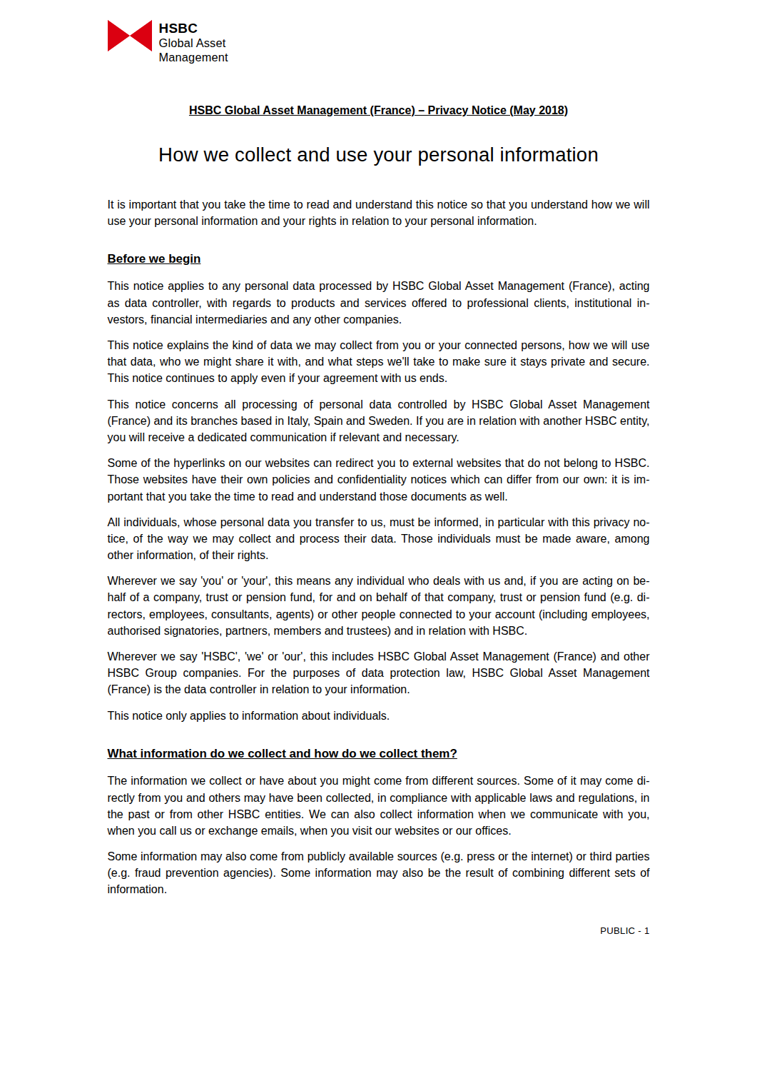HSBC Global Asset Management
HSBC Global Asset Management (France) – Privacy Notice (May 2018)
How we collect and use your personal information
It is important that you take the time to read and understand this notice so that you understand how we will use your personal information and your rights in relation to your personal information.
Before we begin
This notice applies to any personal data processed by HSBC Global Asset Management (France), acting as data controller, with regards to products and services offered to professional clients, institutional investors, financial intermediaries and any other companies.
This notice explains the kind of data we may collect from you or your connected persons, how we will use that data, who we might share it with, and what steps we'll take to make sure it stays private and secure. This notice continues to apply even if your agreement with us ends.
This notice concerns all processing of personal data controlled by HSBC Global Asset Management (France) and its branches based in Italy, Spain and Sweden. If you are in relation with another HSBC entity, you will receive a dedicated communication if relevant and necessary.
Some of the hyperlinks on our websites can redirect you to external websites that do not belong to HSBC. Those websites have their own policies and confidentiality notices which can differ from our own: it is important that you take the time to read and understand those documents as well.
All individuals, whose personal data you transfer to us, must be informed, in particular with this privacy notice, of the way we may collect and process their data. Those individuals must be made aware, among other information, of their rights.
Wherever we say 'you' or 'your', this means any individual who deals with us and, if you are acting on behalf of a company, trust or pension fund, for and on behalf of that company, trust or pension fund (e.g. directors, employees, consultants, agents) or other people connected to your account (including employees, authorised signatories, partners, members and trustees) and in relation with HSBC.
Wherever we say 'HSBC', 'we' or 'our', this includes HSBC Global Asset Management (France) and other HSBC Group companies. For the purposes of data protection law, HSBC Global Asset Management (France) is the data controller in relation to your information.
This notice only applies to information about individuals.
What information do we collect and how do we collect them?
The information we collect or have about you might come from different sources. Some of it may come directly from you and others may have been collected, in compliance with applicable laws and regulations, in the past or from other HSBC entities. We can also collect information when we communicate with you, when you call us or exchange emails, when you visit our websites or our offices.
Some information may also come from publicly available sources (e.g. press or the internet) or third parties (e.g. fraud prevention agencies). Some information may also be the result of combining different sets of information.
PUBLIC - 1